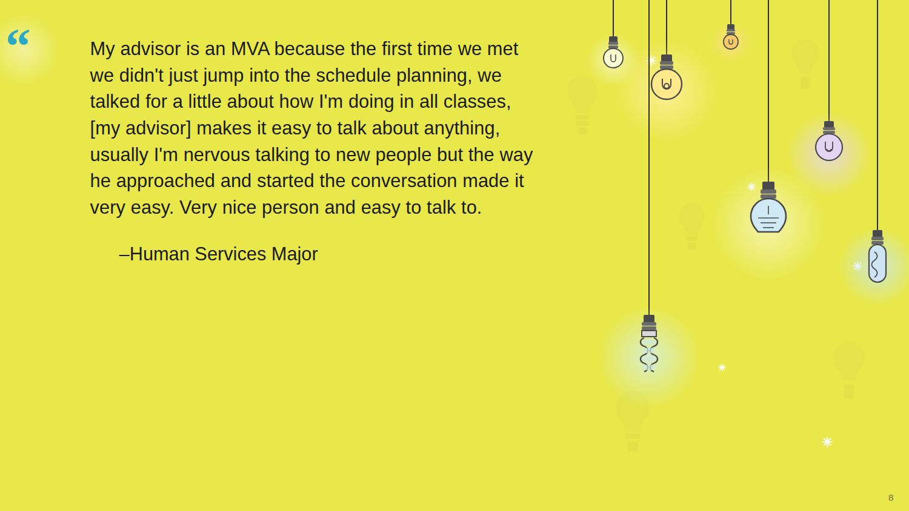✳ ✳ ✳ ✳ ✳
“
My advisor is an MVA because the first time we met we didn't just jump into the schedule planning, we talked for a little about how I'm doing in all classes, [my advisor] makes it easy to talk about anything, usually I'm nervous talking to new people but the way he approached and started the conversation made it very easy. Very nice person and easy to talk to.
–Human Services Major
8